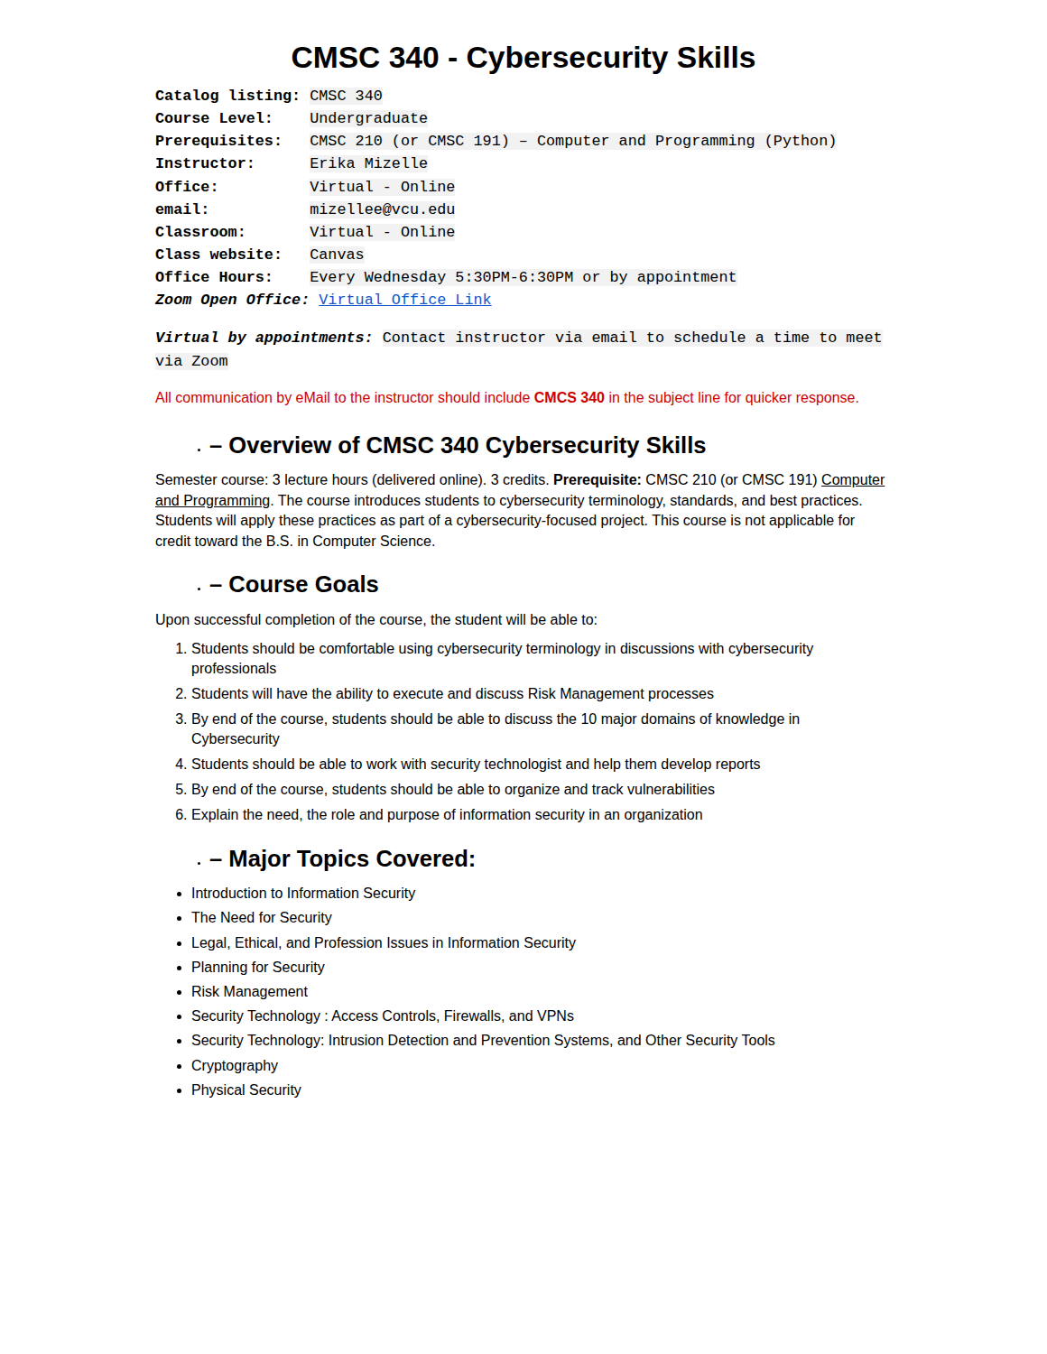CMSC 340 - Cybersecurity Skills
Catalog listing: CMSC 340
Course Level: Undergraduate
Prerequisites: CMSC 210 (or CMSC 191) – Computer and Programming (Python)
Instructor: Erika Mizelle
Office: Virtual - Online
email: mizellee@vcu.edu
Classroom: Virtual - Online
Class website: Canvas
Office Hours: Every Wednesday 5:30PM-6:30PM or by appointment
Zoom Open Office: Virtual Office Link
Virtual by appointments: Contact instructor via email to schedule a time to meet via Zoom
All communication by eMail to the instructor should include CMCS 340 in the subject line for quicker response.
– Overview of CMSC 340 Cybersecurity Skills
Semester course: 3 lecture hours (delivered online). 3 credits. Prerequisite: CMSC 210 (or CMSC 191) Computer and Programming. The course introduces students to cybersecurity terminology, standards, and best practices. Students will apply these practices as part of a cybersecurity-focused project. This course is not applicable for credit toward the B.S. in Computer Science.
– Course Goals
Upon successful completion of the course, the student will be able to:
Students should be comfortable using cybersecurity terminology in discussions with cybersecurity professionals
Students will have the ability to execute and discuss Risk Management processes
By end of the course, students should be able to discuss the 10 major domains of knowledge in Cybersecurity
Students should be able to work with security technologist and help them develop reports
By end of the course, students should be able to organize and track vulnerabilities
Explain the need, the role and purpose of information security in an organization
– Major Topics Covered:
Introduction to Information Security
The Need for Security
Legal, Ethical, and Profession Issues in Information Security
Planning for Security
Risk Management
Security Technology : Access Controls, Firewalls, and VPNs
Security Technology: Intrusion Detection and Prevention Systems, and Other Security Tools
Cryptography
Physical Security